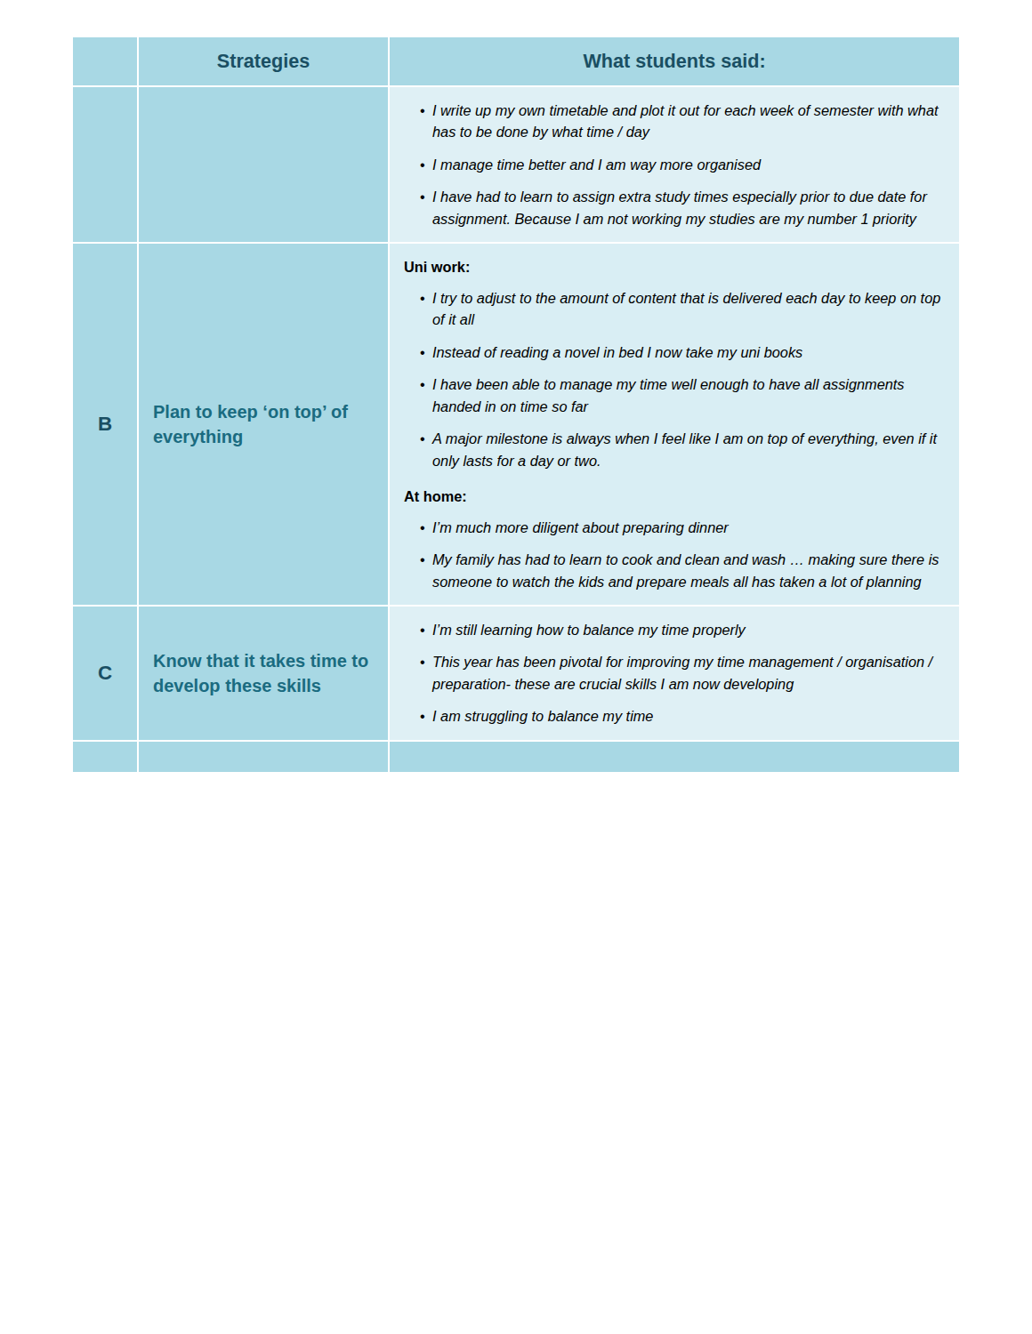| | Strategies | What students said: |
| --- | --- | --- |
| | | I write up my own timetable and plot it out for each week of semester with what has to be done by what time / day I manage time better and I am way more organised I have had to learn to assign extra study times especially prior to due date for assignment. Because I am not working my studies are my number 1 priority |
| B | Plan to keep ‘on top’ of everything | Uni work: I try to adjust to the amount of content that is delivered each day to keep on top of it all Instead of reading a novel in bed I now take my uni books I have been able to manage my time well enough to have all assignments handed in on time so far A major milestone is always when I feel like I am on top of everything, even if it only lasts for a day or two. At home: I’m much more diligent about preparing dinner My family has had to learn to cook and clean and wash … making sure there is someone to watch the kids and prepare meals all has taken a lot of planning |
| C | Know that it takes time to develop these skills | I’m still learning how to balance my time properly This year has been pivotal for improving my time management / organisation / preparation- these are crucial skills I am now developing I am struggling to balance my time |